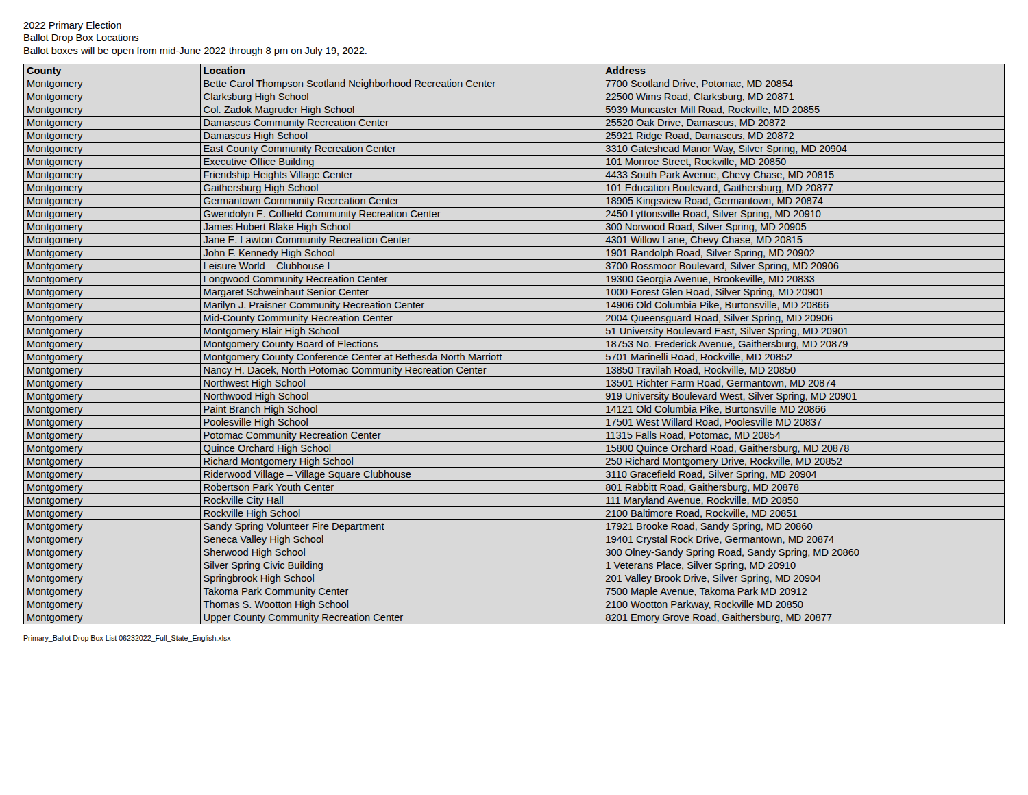2022 Primary Election
Ballot Drop Box Locations
Ballot boxes will be open from mid-June 2022 through 8 pm on July 19, 2022.
| County | Location | Address |
| --- | --- | --- |
| Montgomery | Bette Carol Thompson Scotland Neighborhood Recreation Center | 7700 Scotland Drive, Potomac, MD 20854 |
| Montgomery | Clarksburg High School | 22500 Wims Road, Clarksburg, MD 20871 |
| Montgomery | Col. Zadok Magruder High School | 5939 Muncaster Mill Road, Rockville, MD 20855 |
| Montgomery | Damascus Community Recreation Center | 25520 Oak Drive, Damascus, MD 20872 |
| Montgomery | Damascus High School | 25921 Ridge Road, Damascus, MD 20872 |
| Montgomery | East County Community Recreation Center | 3310 Gateshead Manor Way, Silver Spring, MD 20904 |
| Montgomery | Executive Office Building | 101 Monroe Street, Rockville, MD 20850 |
| Montgomery | Friendship Heights Village Center | 4433 South Park Avenue, Chevy Chase, MD 20815 |
| Montgomery | Gaithersburg High School | 101 Education Boulevard, Gaithersburg, MD 20877 |
| Montgomery | Germantown Community Recreation Center | 18905 Kingsview Road, Germantown, MD 20874 |
| Montgomery | Gwendolyn E. Coffield Community Recreation Center | 2450 Lyttonsville Road, Silver Spring, MD 20910 |
| Montgomery | James Hubert Blake High School | 300 Norwood Road, Silver Spring, MD 20905 |
| Montgomery | Jane E. Lawton Community Recreation Center | 4301 Willow Lane, Chevy Chase, MD 20815 |
| Montgomery | John F. Kennedy High School | 1901 Randolph Road, Silver Spring, MD 20902 |
| Montgomery | Leisure World – Clubhouse I | 3700 Rossmoor Boulevard, Silver Spring, MD 20906 |
| Montgomery | Longwood Community Recreation Center | 19300 Georgia Avenue, Brookeville, MD 20833 |
| Montgomery | Margaret Schweinhaut Senior Center | 1000 Forest Glen Road, Silver Spring, MD 20901 |
| Montgomery | Marilyn J. Praisner Community Recreation Center | 14906 Old Columbia Pike, Burtonsville, MD 20866 |
| Montgomery | Mid-County Community Recreation Center | 2004 Queensguard Road, Silver Spring, MD 20906 |
| Montgomery | Montgomery Blair High School | 51 University Boulevard East, Silver Spring, MD 20901 |
| Montgomery | Montgomery County Board of Elections | 18753 No. Frederick Avenue, Gaithersburg, MD 20879 |
| Montgomery | Montgomery County Conference Center at Bethesda North Marriott | 5701 Marinelli Road, Rockville, MD 20852 |
| Montgomery | Nancy H. Dacek, North Potomac Community Recreation Center | 13850 Travilah Road, Rockville, MD 20850 |
| Montgomery | Northwest High School | 13501 Richter Farm Road, Germantown, MD 20874 |
| Montgomery | Northwood High School | 919 University Boulevard West, Silver Spring, MD 20901 |
| Montgomery | Paint Branch High School | 14121 Old Columbia Pike, Burtonsville MD 20866 |
| Montgomery | Poolesville High School | 17501 West Willard Road, Poolesville MD 20837 |
| Montgomery | Potomac Community Recreation Center | 11315 Falls Road, Potomac, MD 20854 |
| Montgomery | Quince Orchard High School | 15800 Quince Orchard Road, Gaithersburg, MD 20878 |
| Montgomery | Richard Montgomery High School | 250 Richard Montgomery Drive, Rockville, MD 20852 |
| Montgomery | Riderwood Village – Village Square Clubhouse | 3110 Gracefield Road, Silver Spring, MD 20904 |
| Montgomery | Robertson Park Youth Center | 801 Rabbitt Road, Gaithersburg, MD 20878 |
| Montgomery | Rockville City Hall | 111 Maryland Avenue, Rockville, MD 20850 |
| Montgomery | Rockville High School | 2100 Baltimore Road, Rockville, MD 20851 |
| Montgomery | Sandy Spring Volunteer Fire Department | 17921 Brooke Road, Sandy Spring, MD 20860 |
| Montgomery | Seneca Valley High School | 19401 Crystal Rock Drive, Germantown, MD 20874 |
| Montgomery | Sherwood High School | 300 Olney-Sandy Spring Road, Sandy Spring, MD 20860 |
| Montgomery | Silver Spring Civic Building | 1 Veterans Place, Silver Spring, MD 20910 |
| Montgomery | Springbrook High School | 201 Valley Brook Drive, Silver Spring, MD 20904 |
| Montgomery | Takoma Park Community Center | 7500 Maple Avenue, Takoma Park MD 20912 |
| Montgomery | Thomas S. Wootton High School | 2100 Wootton Parkway, Rockville MD 20850 |
| Montgomery | Upper County Community Recreation Center | 8201 Emory Grove Road, Gaithersburg, MD 20877 |
Primary_Ballot Drop Box List 06232022_Full_State_English.xlsx